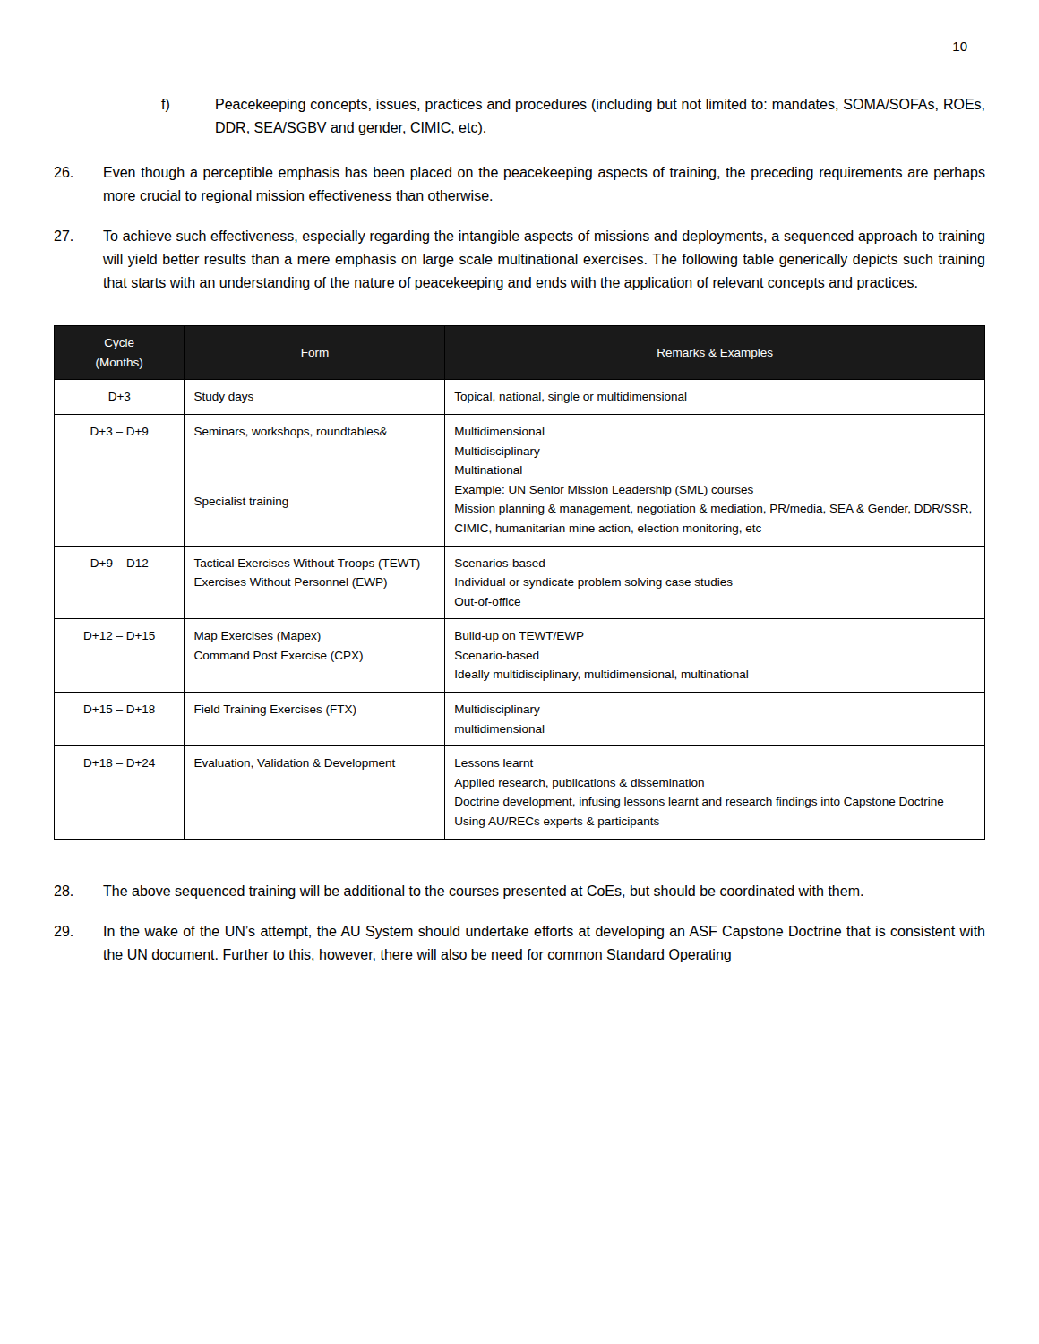10
f)
Peacekeeping concepts, issues, practices and procedures (including but not limited to: mandates, SOMA/SOFAs, ROEs, DDR, SEA/SGBV and gender, CIMIC, etc).
26.
Even though a perceptible emphasis has been placed on the peacekeeping aspects of training, the preceding requirements are perhaps more crucial to regional mission effectiveness than otherwise.
27.
To achieve such effectiveness, especially regarding the intangible aspects of missions and deployments, a sequenced approach to training will yield better results than a mere emphasis on large scale multinational exercises. The following table generically depicts such training that starts with an understanding of the nature of peacekeeping and ends with the application of relevant concepts and practices.
| Cycle (Months) | Form | Remarks & Examples |
| --- | --- | --- |
| D+3 | Study days | Topical, national, single or multidimensional |
| D+3 – D+9 | Seminars, workshops, roundtables& Specialist training | Multidimensional Multidisciplinary Multinational Example: UN Senior Mission Leadership (SML) courses Mission planning & management, negotiation & mediation, PR/media, SEA & Gender, DDR/SSR, CIMIC, humanitarian mine action, election monitoring, etc |
| D+9 – D12 | Tactical Exercises Without Troops (TEWT) Exercises Without Personnel (EWP) | Scenarios-based Individual or syndicate problem solving case studies Out-of-office |
| D+12 – D+15 | Map Exercises (Mapex) Command Post Exercise (CPX) | Build-up on TEWT/EWP Scenario-based Ideally multidisciplinary, multidimensional, multinational |
| D+15 – D+18 | Field Training Exercises (FTX) | Multidisciplinary multidimensional |
| D+18 – D+24 | Evaluation, Validation & Development | Lessons learnt Applied research, publications & dissemination Doctrine development, infusing lessons learnt and research findings into Capstone Doctrine Using AU/RECs experts & participants |
28.
The above sequenced training will be additional to the courses presented at CoEs, but should be coordinated with them.
29.
In the wake of the UN’s attempt, the AU System should undertake efforts at developing an ASF Capstone Doctrine that is consistent with the UN document. Further to this, however, there will also be need for common Standard Operating